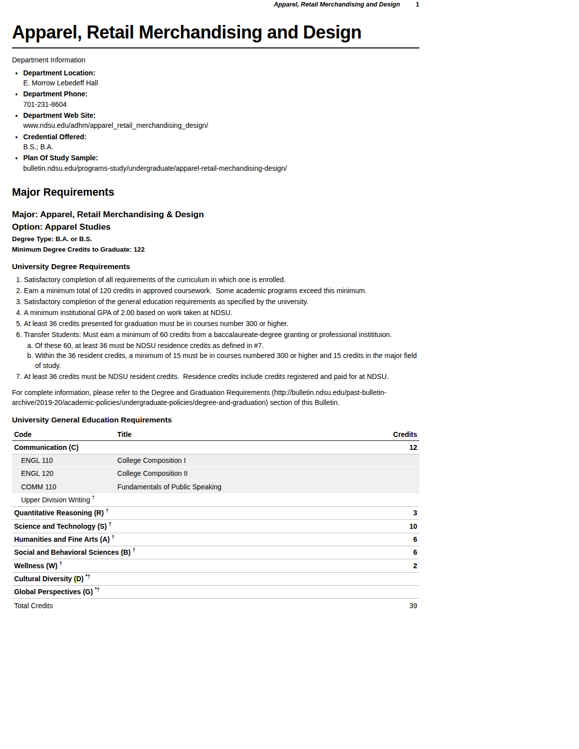Apparel, Retail Merchandising and Design 1
Apparel, Retail Merchandising and Design
Department Information
Department Location:
E. Morrow Lebedeff Hall
Department Phone:
701-231-8604
Department Web Site:
www.ndsu.edu/adhm/apparel_retail_merchandising_design/
Credential Offered:
B.S.; B.A.
Plan Of Study Sample:
bulletin.ndsu.edu/programs-study/undergraduate/apparel-retail-mechandising-design/
Major Requirements
Major: Apparel, Retail Merchandising & Design
Option: Apparel Studies
Degree Type: B.A. or B.S.
Minimum Degree Credits to Graduate: 122
University Degree Requirements
Satisfactory completion of all requirements of the curriculum in which one is enrolled.
Earn a minimum total of 120 credits in approved coursework. Some academic programs exceed this minimum.
Satisfactory completion of the general education requirements as specified by the university.
A minimum institutional GPA of 2.00 based on work taken at NDSU.
At least 36 credits presented for graduation must be in courses number 300 or higher.
Transfer Students: Must earn a minimum of 60 credits from a baccalaureate-degree granting or professional institituion.
Of these 60, at least 36 must be NDSU residence credits as defined in #7.
Within the 36 resident credits, a minimum of 15 must be in courses numbered 300 or higher and 15 credits in the major field of study.
At least 36 credits must be NDSU resident credits. Residence credits include credits registered and paid for at NDSU.
For complete information, please refer to the Degree and Graduation Requirements (http://bulletin.ndsu.edu/past-bulletin-archive/2019-20/academic-policies/undergraduate-policies/degree-and-graduation) section of this Bulletin.
University General Education Requirements
| Code | Title | Credits |
| --- | --- | --- |
| Communication (C) | 12 |
| ENGL 110 | College Composition I | |
| ENGL 120 | College Composition II | |
| COMM 110 | Fundamentals of Public Speaking | |
| Upper Division Writing † | |
| Quantitative Reasoning (R) † | 3 |
| Science and Technology (S) † | 10 |
| Humanities and Fine Arts (A) † | 6 |
| Social and Behavioral Sciences (B) † | 6 |
| Wellness (W) † | 2 |
| Cultural Diversity (D) *† | |
| Global Perspectives (G) *† | |
| Total Credits | 39 |